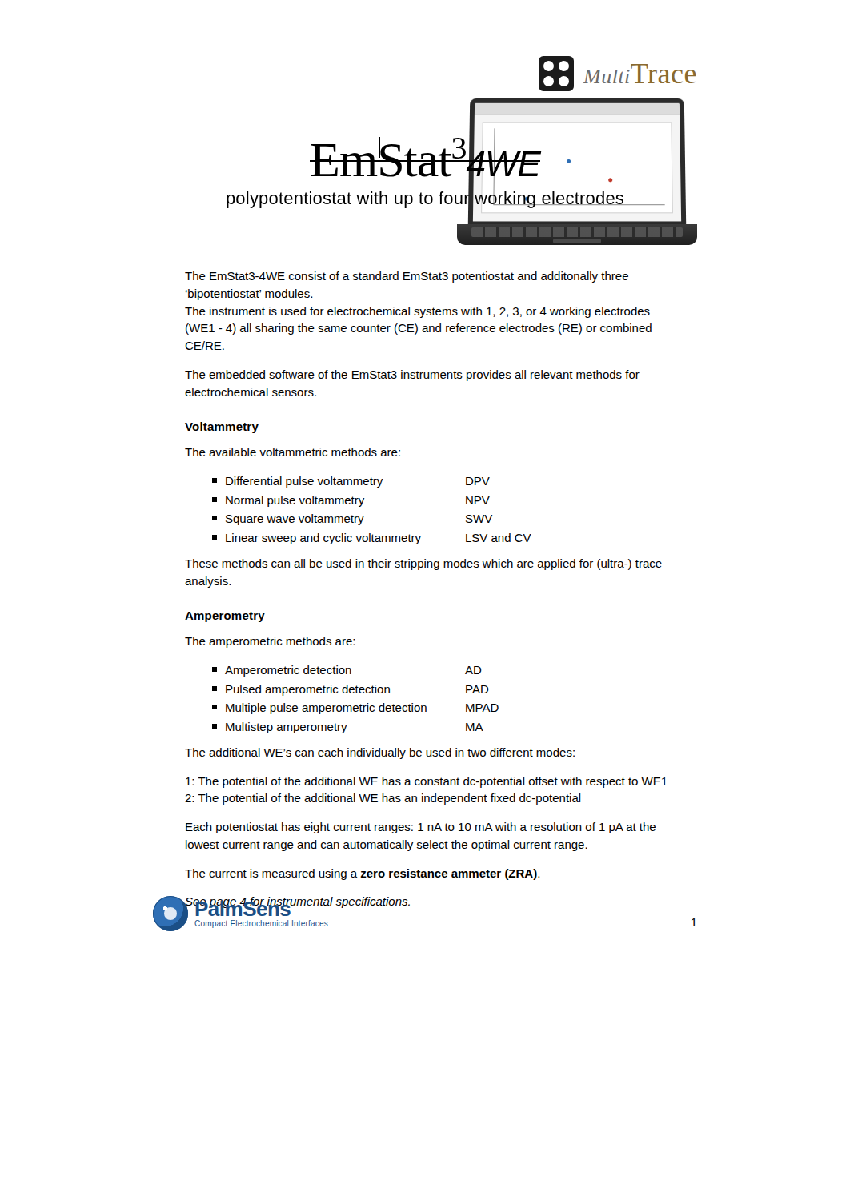Multi Trace
Em Stat34WE
polypotentiostat with up to four working electrodes
The EmStat3-4WE consist of a standard EmStat3 potentiostat and additonally three ‘bipotentiostat’ modules.
The instrument is used for electrochemical systems with 1, 2, 3, or 4 working electrodes (WE1 - 4) all sharing the same counter (CE) and reference electrodes (RE) or combined CE/RE.
The embedded software of the EmStat3 instruments provides all relevant methods for electrochemical sensors.
Voltammetry
The available voltammetric methods are:
Differential pulse voltammetry DPV
Normal pulse voltammetry NPV
Square wave voltammetry SWV
Linear sweep and cyclic voltammetry LSV and CV
These methods can all be used in their stripping modes which are applied for (ultra-) trace analysis.
Amperometry
The amperometric methods are:
Amperometric detection AD
Pulsed amperometric detection PAD
Multiple pulse amperometric detection MPAD
Multistep amperometry MA
The additional WE’s can each individually be used in two different modes:
1: The potential of the additional WE has a constant dc-potential offset with respect to WE1
2: The potential of the additional WE has an independent fixed dc-potential
Each potentiostat has eight current ranges: 1 nA to 10 mA with a resolution of 1 pA at the lowest current range and can automatically select the optimal current range.
The current is measured using a zero resistance ammeter (ZRA).
See page 4 for instrumental specifications.
PalmSens
Compact Electrochemical Interfaces
1